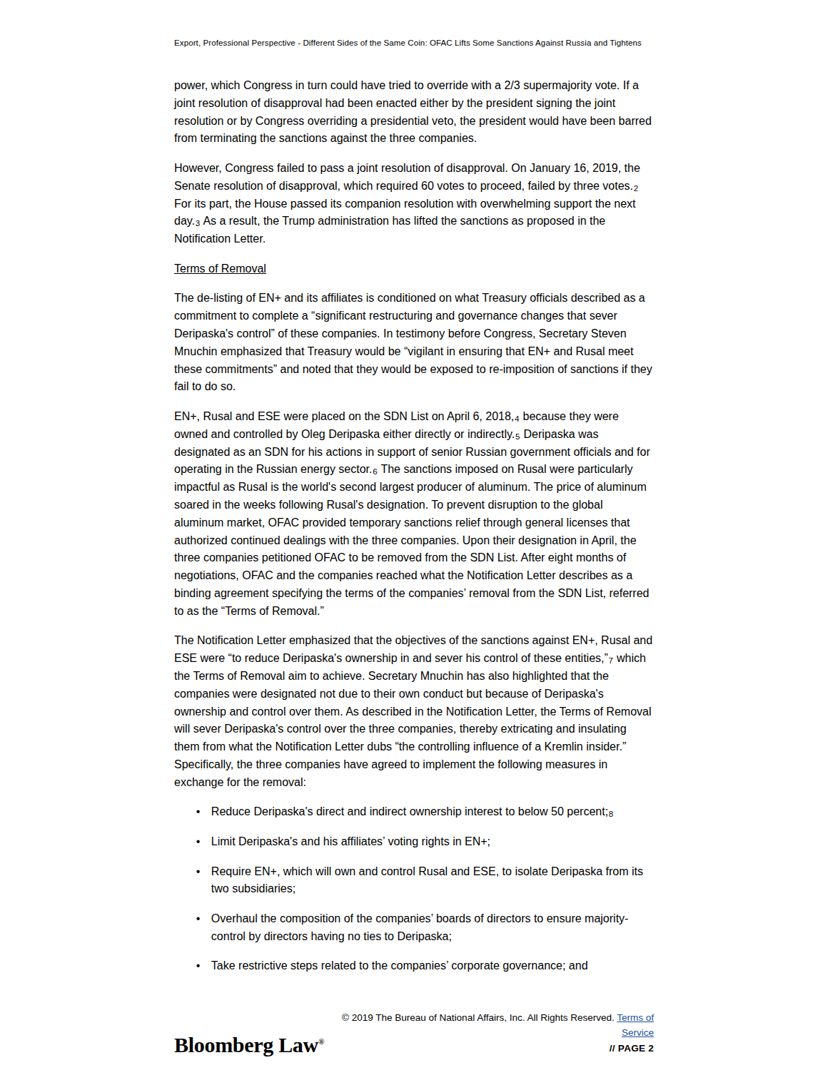Export, Professional Perspective - Different Sides of the Same Coin: OFAC Lifts Some Sanctions Against Russia and Tightens
power, which Congress in turn could have tried to override with a 2/3 supermajority vote. If a joint resolution of disapproval had been enacted either by the president signing the joint resolution or by Congress overriding a presidential veto, the president would have been barred from terminating the sanctions against the three companies.
However, Congress failed to pass a joint resolution of disapproval. On January 16, 2019, the Senate resolution of disapproval, which required 60 votes to proceed, failed by three votes.2 For its part, the House passed its companion resolution with overwhelming support the next day.3 As a result, the Trump administration has lifted the sanctions as proposed in the Notification Letter.
Terms of Removal
The de-listing of EN+ and its affiliates is conditioned on what Treasury officials described as a commitment to complete a “significant restructuring and governance changes that sever Deripaska's control” of these companies. In testimony before Congress, Secretary Steven Mnuchin emphasized that Treasury would be “vigilant in ensuring that EN+ and Rusal meet these commitments” and noted that they would be exposed to re-imposition of sanctions if they fail to do so.
EN+, Rusal and ESE were placed on the SDN List on April 6, 2018,4 because they were owned and controlled by Oleg Deripaska either directly or indirectly.5 Deripaska was designated as an SDN for his actions in support of senior Russian government officials and for operating in the Russian energy sector.6 The sanctions imposed on Rusal were particularly impactful as Rusal is the world's second largest producer of aluminum. The price of aluminum soared in the weeks following Rusal's designation. To prevent disruption to the global aluminum market, OFAC provided temporary sanctions relief through general licenses that authorized continued dealings with the three companies. Upon their designation in April, the three companies petitioned OFAC to be removed from the SDN List. After eight months of negotiations, OFAC and the companies reached what the Notification Letter describes as a binding agreement specifying the terms of the companies’ removal from the SDN List, referred to as the “Terms of Removal.”
The Notification Letter emphasized that the objectives of the sanctions against EN+, Rusal and ESE were “to reduce Deripaska's ownership in and sever his control of these entities,”7 which the Terms of Removal aim to achieve. Secretary Mnuchin has also highlighted that the companies were designated not due to their own conduct but because of Deripaska's ownership and control over them. As described in the Notification Letter, the Terms of Removal will sever Deripaska's control over the three companies, thereby extricating and insulating them from what the Notification Letter dubs “the controlling influence of a Kremlin insider.” Specifically, the three companies have agreed to implement the following measures in exchange for the removal:
Reduce Deripaska's direct and indirect ownership interest to below 50 percent;8
Limit Deripaska's and his affiliates’ voting rights in EN+;
Require EN+, which will own and control Rusal and ESE, to isolate Deripaska from its two subsidiaries;
Overhaul the composition of the companies’ boards of directors to ensure majority-control by directors having no ties to Deripaska;
Take restrictive steps related to the companies’ corporate governance; and
Bloomberg Law®
© 2019 The Bureau of National Affairs, Inc. All Rights Reserved. Terms of Service
// PAGE 2